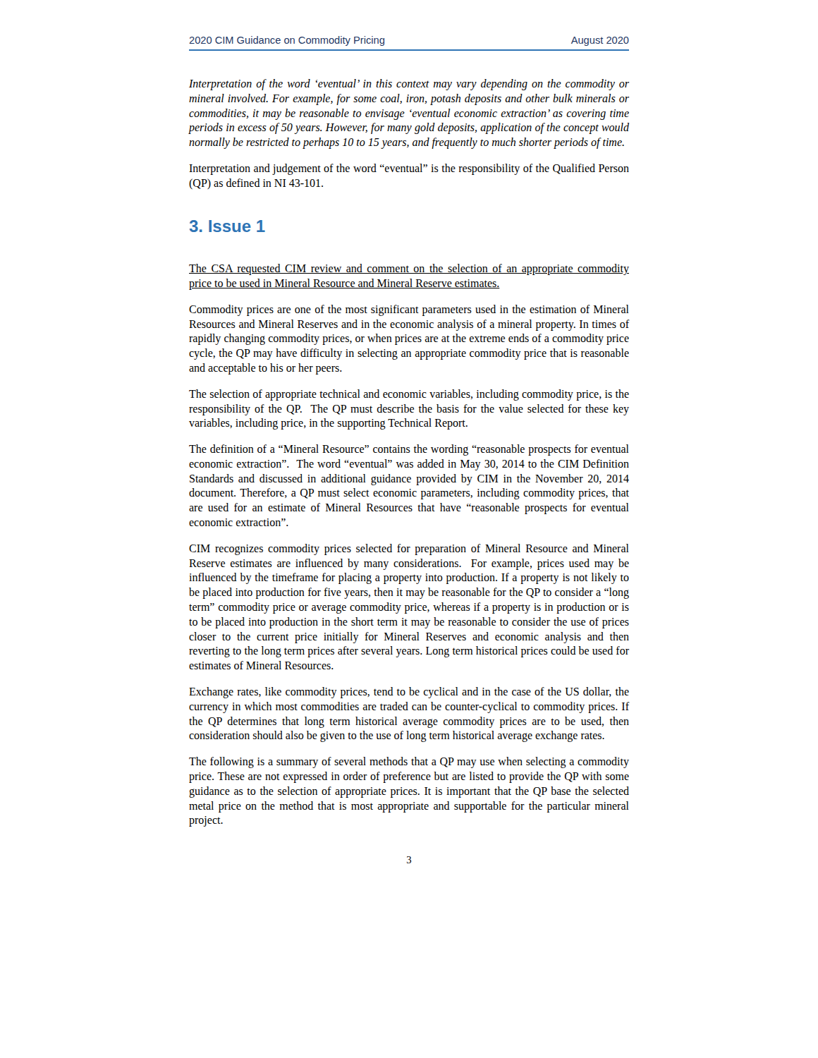2020 CIM Guidance on Commodity Pricing August 2020
Interpretation of the word ‘eventual’ in this context may vary depending on the commodity or mineral involved. For example, for some coal, iron, potash deposits and other bulk minerals or commodities, it may be reasonable to envisage ‘eventual economic extraction’ as covering time periods in excess of 50 years. However, for many gold deposits, application of the concept would normally be restricted to perhaps 10 to 15 years, and frequently to much shorter periods of time.
Interpretation and judgement of the word “eventual” is the responsibility of the Qualified Person (QP) as defined in NI 43-101.
3. Issue 1
The CSA requested CIM review and comment on the selection of an appropriate commodity price to be used in Mineral Resource and Mineral Reserve estimates.
Commodity prices are one of the most significant parameters used in the estimation of Mineral Resources and Mineral Reserves and in the economic analysis of a mineral property. In times of rapidly changing commodity prices, or when prices are at the extreme ends of a commodity price cycle, the QP may have difficulty in selecting an appropriate commodity price that is reasonable and acceptable to his or her peers.
The selection of appropriate technical and economic variables, including commodity price, is the responsibility of the QP. The QP must describe the basis for the value selected for these key variables, including price, in the supporting Technical Report.
The definition of a “Mineral Resource” contains the wording “reasonable prospects for eventual economic extraction”. The word “eventual” was added in May 30, 2014 to the CIM Definition Standards and discussed in additional guidance provided by CIM in the November 20, 2014 document. Therefore, a QP must select economic parameters, including commodity prices, that are used for an estimate of Mineral Resources that have “reasonable prospects for eventual economic extraction”.
CIM recognizes commodity prices selected for preparation of Mineral Resource and Mineral Reserve estimates are influenced by many considerations. For example, prices used may be influenced by the timeframe for placing a property into production. If a property is not likely to be placed into production for five years, then it may be reasonable for the QP to consider a “long term” commodity price or average commodity price, whereas if a property is in production or is to be placed into production in the short term it may be reasonable to consider the use of prices closer to the current price initially for Mineral Reserves and economic analysis and then reverting to the long term prices after several years. Long term historical prices could be used for estimates of Mineral Resources.
Exchange rates, like commodity prices, tend to be cyclical and in the case of the US dollar, the currency in which most commodities are traded can be counter-cyclical to commodity prices. If the QP determines that long term historical average commodity prices are to be used, then consideration should also be given to the use of long term historical average exchange rates.
The following is a summary of several methods that a QP may use when selecting a commodity price. These are not expressed in order of preference but are listed to provide the QP with some guidance as to the selection of appropriate prices. It is important that the QP base the selected metal price on the method that is most appropriate and supportable for the particular mineral project.
3